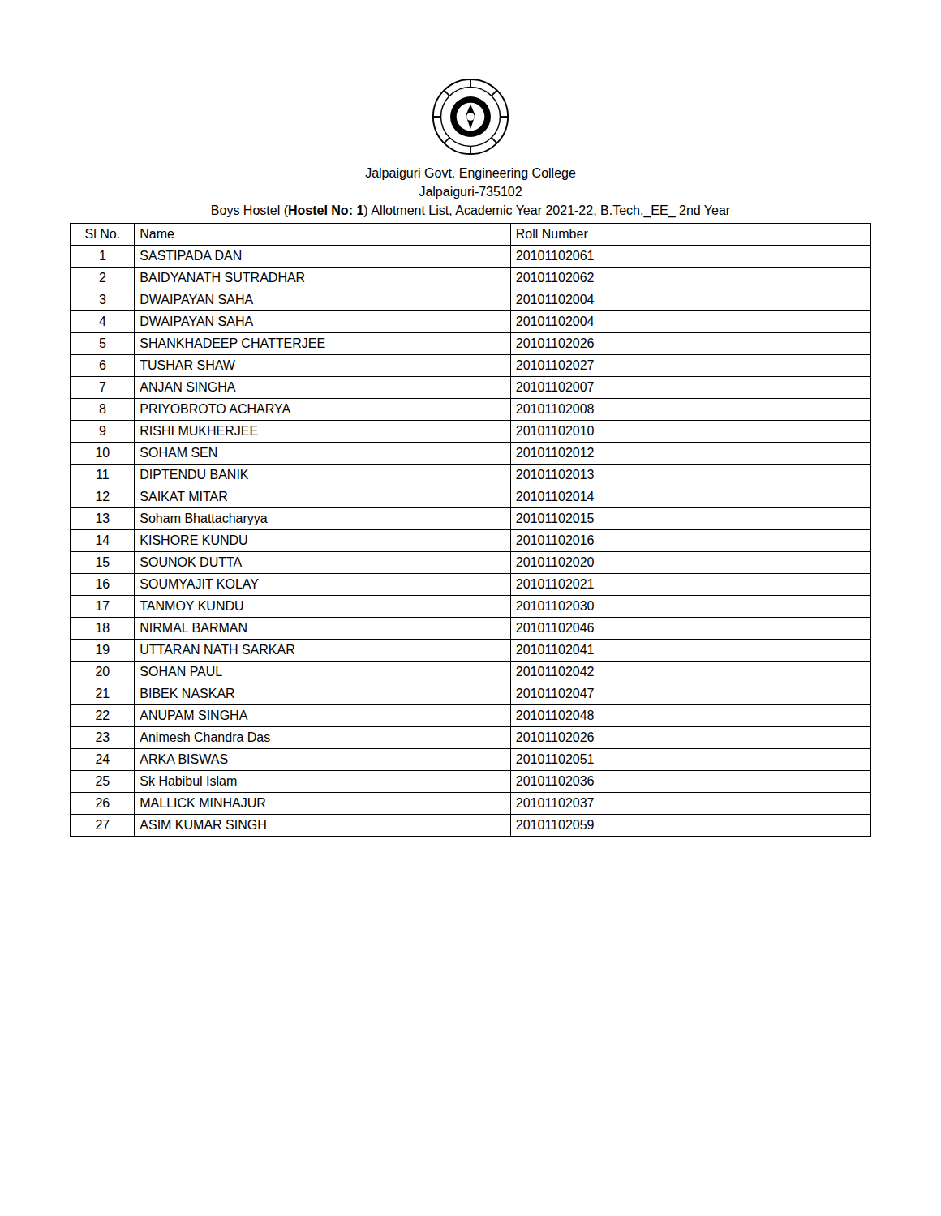Jalpaiguri Govt. Engineering College
Jalpaiguri-735102
Boys Hostel (Hostel No: 1) Allotment List, Academic Year 2021-22, B.Tech._EE_ 2nd Year
| Sl No. | Name | Roll Number |
| --- | --- | --- |
| 1 | SASTIPADA DAN | 20101102061 |
| 2 | BAIDYANATH SUTRADHAR | 20101102062 |
| 3 | DWAIPAYAN SAHA | 20101102004 |
| 4 | DWAIPAYAN SAHA | 20101102004 |
| 5 | SHANKHADEEP CHATTERJEE | 20101102026 |
| 6 | TUSHAR SHAW | 20101102027 |
| 7 | ANJAN SINGHA | 20101102007 |
| 8 | PRIYOBROTO ACHARYA | 20101102008 |
| 9 | RISHI MUKHERJEE | 20101102010 |
| 10 | SOHAM SEN | 20101102012 |
| 11 | DIPTENDU BANIK | 20101102013 |
| 12 | SAIKAT MITAR | 20101102014 |
| 13 | Soham Bhattacharyya | 20101102015 |
| 14 | KISHORE KUNDU | 20101102016 |
| 15 | SOUNOK DUTTA | 20101102020 |
| 16 | SOUMYAJIT KOLAY | 20101102021 |
| 17 | TANMOY KUNDU | 20101102030 |
| 18 | NIRMAL BARMAN | 20101102046 |
| 19 | UTTARAN NATH SARKAR | 20101102041 |
| 20 | SOHAN PAUL | 20101102042 |
| 21 | BIBEK NASKAR | 20101102047 |
| 22 | ANUPAM SINGHA | 20101102048 |
| 23 | Animesh Chandra Das | 20101102026 |
| 24 | ARKA BISWAS | 20101102051 |
| 25 | Sk Habibul Islam | 20101102036 |
| 26 | MALLICK MINHAJUR | 20101102037 |
| 27 | ASIM KUMAR SINGH | 20101102059 |